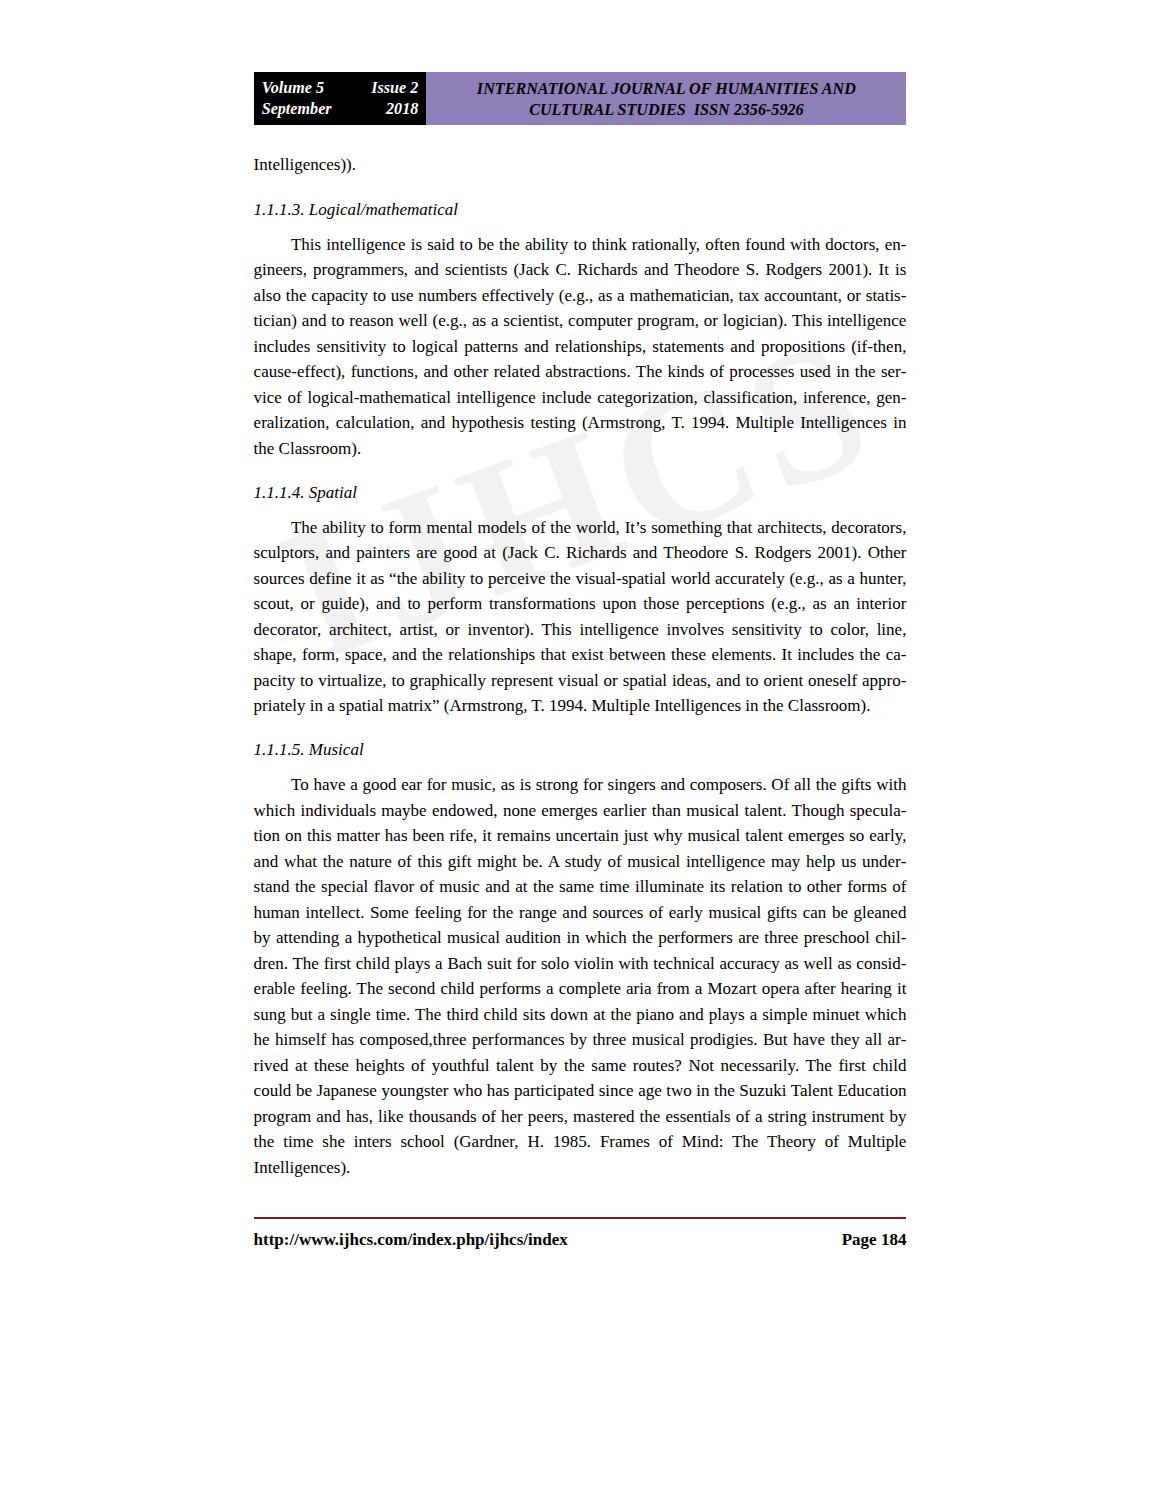Volume 5 Issue 2
September 2018
INTERNATIONAL JOURNAL OF HUMANITIES AND
CULTURAL STUDIES ISSN 2356-5926
IJHCS
Intelligences)).
1.1.1.3. Logical/mathematical
This intelligence is said to be the ability to think rationally, often found with doctors, engineers, programmers, and scientists (Jack C. Richards and Theodore S. Rodgers 2001). It is also the capacity to use numbers effectively (e.g., as a mathematician, tax accountant, or statistician) and to reason well (e.g., as a scientist, computer program, or logician). This intelligence includes sensitivity to logical patterns and relationships, statements and propositions (if-then, cause-effect), functions, and other related abstractions. The kinds of processes used in the service of logical-mathematical intelligence include categorization, classification, inference, generalization, calculation, and hypothesis testing (Armstrong, T. 1994. Multiple Intelligences in the Classroom).
1.1.1.4. Spatial
The ability to form mental models of the world, It’s something that architects, decorators, sculptors, and painters are good at (Jack C. Richards and Theodore S. Rodgers 2001). Other sources define it as “the ability to perceive the visual-spatial world accurately (e.g., as a hunter, scout, or guide), and to perform transformations upon those perceptions (e.g., as an interior decorator, architect, artist, or inventor). This intelligence involves sensitivity to color, line, shape, form, space, and the relationships that exist between these elements. It includes the capacity to virtualize, to graphically represent visual or spatial ideas, and to orient oneself appropriately in a spatial matrix” (Armstrong, T. 1994. Multiple Intelligences in the Classroom).
1.1.1.5. Musical
To have a good ear for music, as is strong for singers and composers. Of all the gifts with which individuals maybe endowed, none emerges earlier than musical talent. Though speculation on this matter has been rife, it remains uncertain just why musical talent emerges so early, and what the nature of this gift might be. A study of musical intelligence may help us understand the special flavor of music and at the same time illuminate its relation to other forms of human intellect. Some feeling for the range and sources of early musical gifts can be gleaned by attending a hypothetical musical audition in which the performers are three preschool children. The first child plays a Bach suit for solo violin with technical accuracy as well as considerable feeling. The second child performs a complete aria from a Mozart opera after hearing it sung but a single time. The third child sits down at the piano and plays a simple minuet which he himself has composed,three performances by three musical prodigies. But have they all arrived at these heights of youthful talent by the same routes? Not necessarily. The first child could be Japanese youngster who has participated since age two in the Suzuki Talent Education program and has, like thousands of her peers, mastered the essentials of a string instrument by the time she inters school (Gardner, H. 1985. Frames of Mind: The Theory of Multiple Intelligences).
http://www.ijhcs.com/index.php/ijhcs/index
Page 184